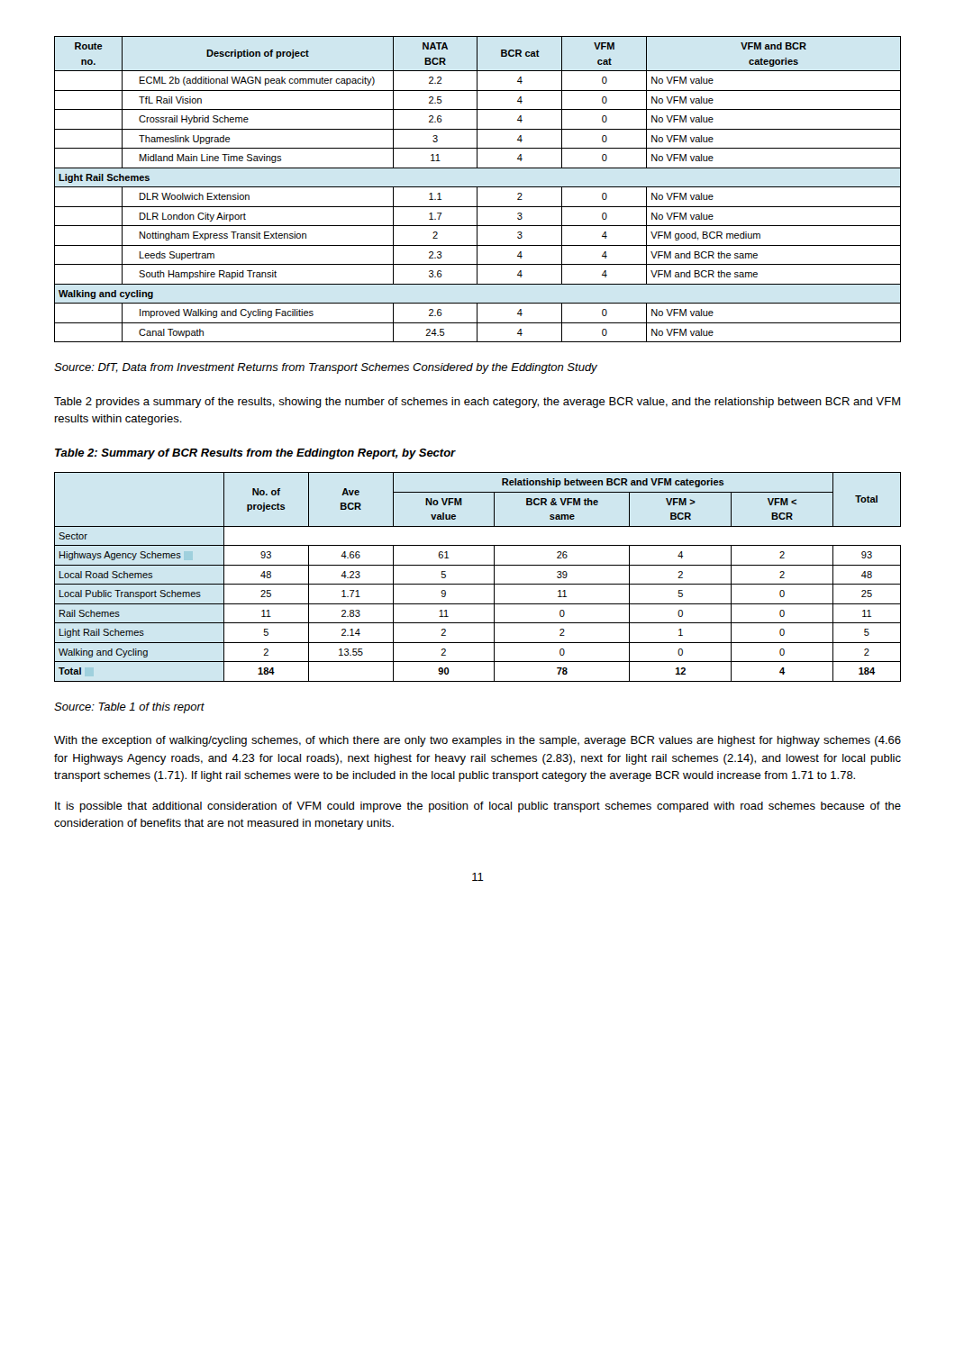| Route no. | Description of project | NATA BCR | BCR cat | VFM cat | VFM and BCR categories |
| --- | --- | --- | --- | --- | --- |
| | ECML 2b (additional WAGN peak commuter capacity) | 2.2 | 4 | 0 | No VFM value |
| | TfL Rail Vision | 2.5 | 4 | 0 | No VFM value |
| | Crossrail Hybrid Scheme | 2.6 | 4 | 0 | No VFM value |
| | Thameslink Upgrade | 3 | 4 | 0 | No VFM value |
| | Midland Main Line Time Savings | 11 | 4 | 0 | No VFM value |
| Light Rail Schemes |
| | DLR Woolwich Extension | 1.1 | 2 | 0 | No VFM value |
| | DLR London City Airport | 1.7 | 3 | 0 | No VFM value |
| | Nottingham Express Transit Extension | 2 | 3 | 4 | VFM good, BCR medium |
| | Leeds Supertram | 2.3 | 4 | 4 | VFM and BCR the same |
| | South Hampshire Rapid Transit | 3.6 | 4 | 4 | VFM and BCR the same |
| Walking and cycling |
| | Improved Walking and Cycling Facilities | 2.6 | 4 | 0 | No VFM value |
| | Canal Towpath | 24.5 | 4 | 0 | No VFM value |
Source: DfT, Data from Investment Returns from Transport Schemes Considered by the Eddington Study
Table 2 provides a summary of the results, showing the number of schemes in each category, the average BCR value, and the relationship between BCR and VFM results within categories.
Table 2: Summary of BCR Results from the Eddington Report, by Sector
| | No. of projects | Ave BCR | Relationship between BCR and VFM categories | Total |
| --- | --- | --- | --- | --- |
| No VFM value | BCR & VFM the same | VFM > BCR | VFM < BCR |
| Sector | |
| Highways Agency Schemes | 93 | 4.66 | 61 | 26 | 4 | 2 | 93 |
| Local Road Schemes | 48 | 4.23 | 5 | 39 | 2 | 2 | 48 |
| Local Public Transport Schemes | 25 | 1.71 | 9 | 11 | 5 | 0 | 25 |
| Rail Schemes | 11 | 2.83 | 11 | 0 | 0 | 0 | 11 |
| Light Rail Schemes | 5 | 2.14 | 2 | 2 | 1 | 0 | 5 |
| Walking and Cycling | 2 | 13.55 | 2 | 0 | 0 | 0 | 2 |
| Total | 184 | | 90 | 78 | 12 | 4 | 184 |
Source: Table 1 of this report
With the exception of walking/cycling schemes, of which there are only two examples in the sample, average BCR values are highest for highway schemes (4.66 for Highways Agency roads, and 4.23 for local roads), next highest for heavy rail schemes (2.83), next for light rail schemes (2.14), and lowest for local public transport schemes (1.71). If light rail schemes were to be included in the local public transport category the average BCR would increase from 1.71 to 1.78.
It is possible that additional consideration of VFM could improve the position of local public transport schemes compared with road schemes because of the consideration of benefits that are not measured in monetary units.
11